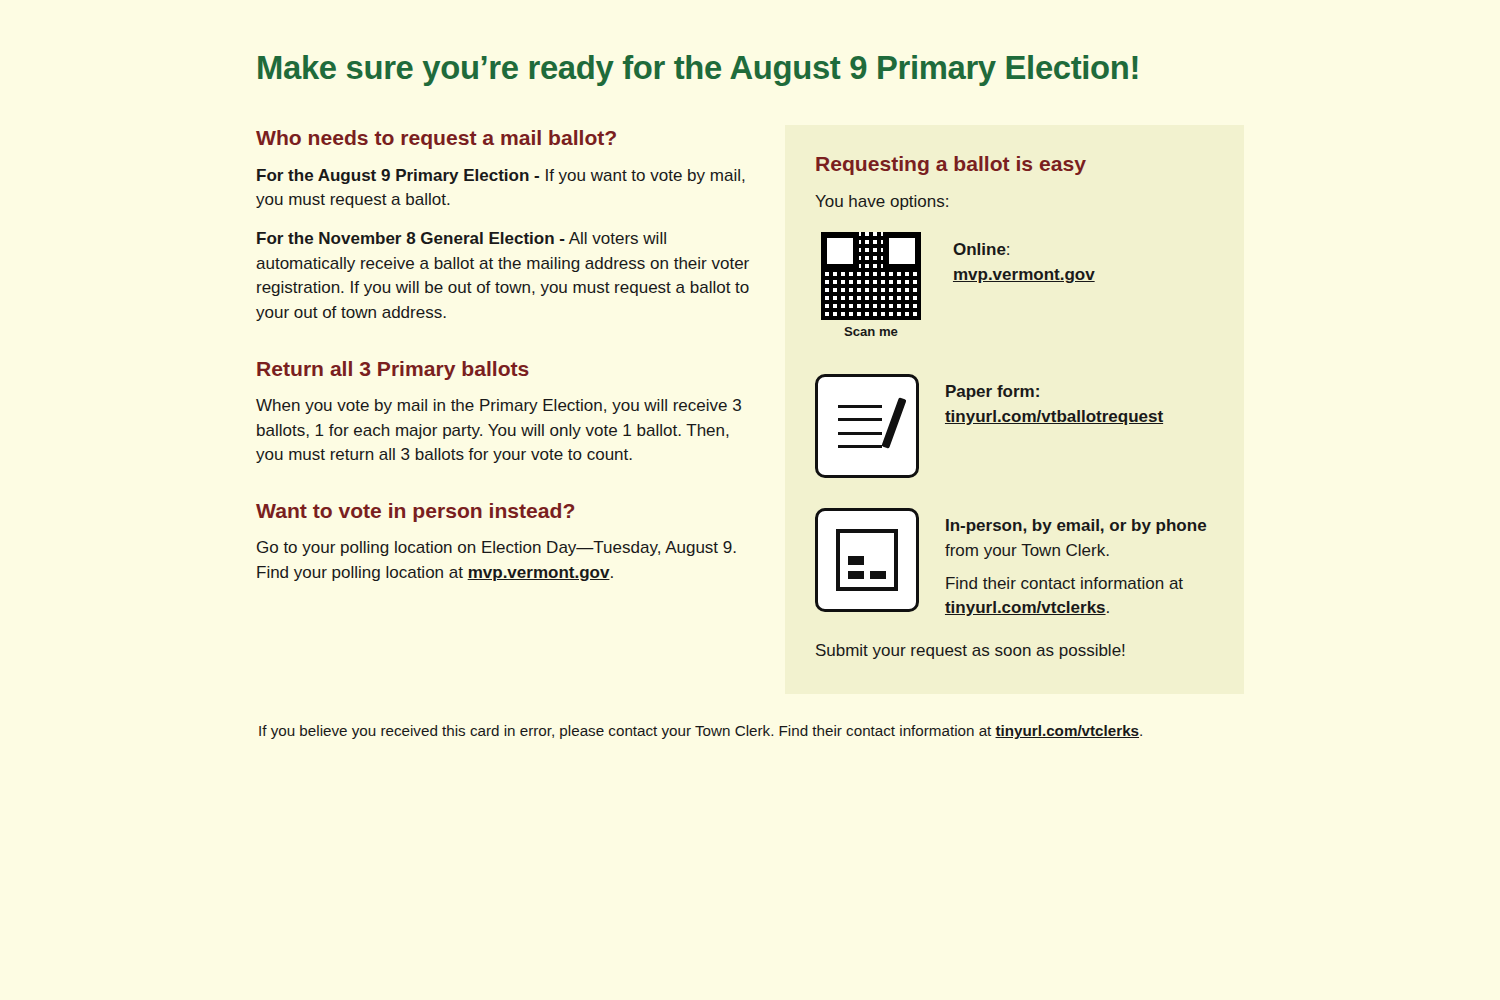Make sure you’re ready for the August 9 Primary Election!
Who needs to request a mail ballot?
For the August 9 Primary Election - If you want to vote by mail, you must request a ballot.
For the November 8 General Election - All voters will automatically receive a ballot at the mailing address on their voter registration. If you will be out of town, you must request a ballot to your out of town address.
Return all 3 Primary ballots
When you vote by mail in the Primary Election, you will receive 3 ballots, 1 for each major party. You will only vote 1 ballot. Then, you must return all 3 ballots for your vote to count.
Want to vote in person instead?
Go to your polling location on Election Day—Tuesday, August 9. Find your polling location at mvp.vermont.gov.
Requesting a ballot is easy
You have options:
Scan me
Online:
mvp.vermont.gov
Paper form:
tinyurl.com/vtballotrequest
In-person, by email, or by phone from your Town Clerk.
Find their contact information at tinyurl.com/vtclerks.
Submit your request as soon as possible!
If you believe you received this card in error, please contact your Town Clerk. Find their contact information at tinyurl.com/vtclerks.